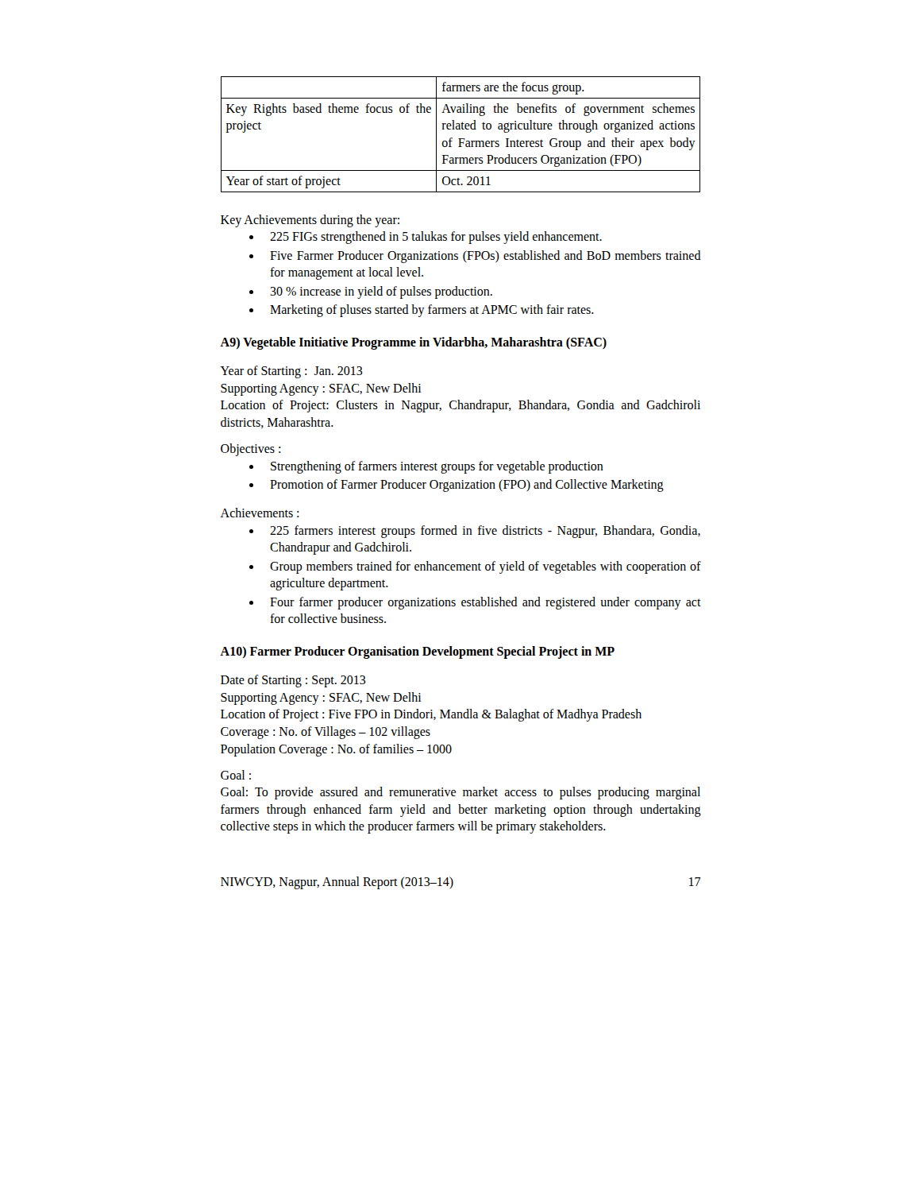| | farmers are the focus group. |
| Key Rights based theme focus of the project | Availing the benefits of government schemes related to agriculture through organized actions of Farmers Interest Group and their apex body Farmers Producers Organization (FPO) |
| Year of start of project | Oct. 2011 |
Key Achievements during the year:
225 FIGs strengthened in 5 talukas for pulses yield enhancement.
Five Farmer Producer Organizations (FPOs) established and BoD members trained for management at local level.
30 % increase in yield of pulses production.
Marketing of pluses started by farmers at APMC with fair rates.
A9) Vegetable Initiative Programme in Vidarbha, Maharashtra (SFAC)
Year of Starting : Jan. 2013
Supporting Agency : SFAC, New Delhi
Location of Project: Clusters in Nagpur, Chandrapur, Bhandara, Gondia and Gadchiroli districts, Maharashtra.
Objectives :
Strengthening of farmers interest groups for vegetable production
Promotion of Farmer Producer Organization (FPO) and Collective Marketing
Achievements :
225 farmers interest groups formed in five districts - Nagpur, Bhandara, Gondia, Chandrapur and Gadchiroli.
Group members trained for enhancement of yield of vegetables with cooperation of agriculture department.
Four farmer producer organizations established and registered under company act for collective business.
A10) Farmer Producer Organisation Development Special Project in MP
Date of Starting : Sept. 2013
Supporting Agency : SFAC, New Delhi
Location of Project : Five FPO in Dindori, Mandla & Balaghat of Madhya Pradesh
Coverage : No. of Villages – 102 villages
Population Coverage : No. of families – 1000
Goal :
Goal: To provide assured and remunerative market access to pulses producing marginal farmers through enhanced farm yield and better marketing option through undertaking collective steps in which the producer farmers will be primary stakeholders.
NIWCYD, Nagpur, Annual Report (2013–14) 17